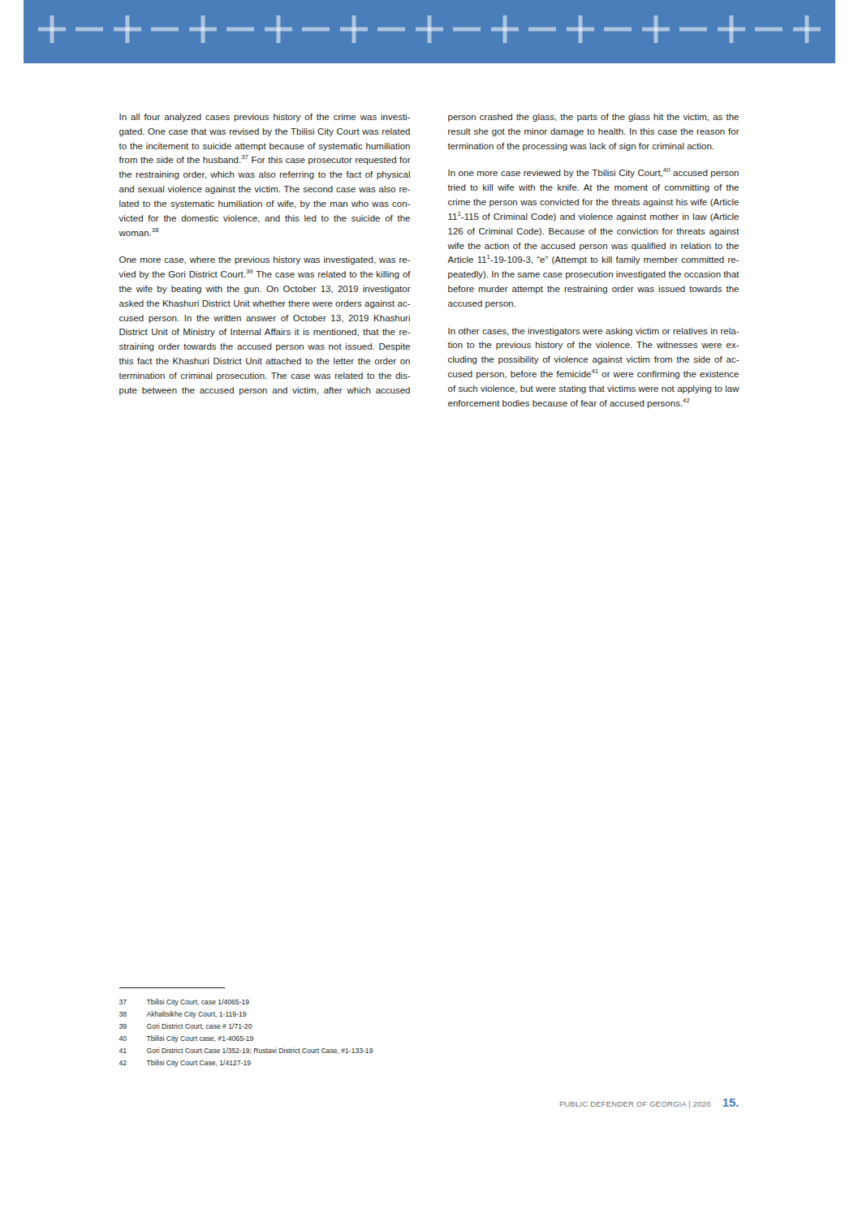In all four analyzed cases previous history of the crime was investigated. One case that was revised by the Tbilisi City Court was related to the incitement to suicide attempt because of systematic humiliation from the side of the husband.37 For this case prosecutor requested for the restraining order, which was also referring to the fact of physical and sexual violence against the victim. The second case was also related to the systematic humiliation of wife, by the man who was convicted for the domestic violence, and this led to the suicide of the woman.38
One more case, where the previous history was investigated, was revied by the Gori District Court.39 The case was related to the killing of the wife by beating with the gun. On October 13, 2019 investigator asked the Khashuri District Unit whether there were orders against accused person. In the written answer of October 13, 2019 Khashuri District Unit of Ministry of Internal Affairs it is mentioned, that the restraining order towards the accused person was not issued. Despite this fact the Khashuri District Unit attached to the letter the order on termination of criminal prosecution. The case was related to the dispute between the accused person and victim, after which accused person crashed the glass, the parts of the glass hit the victim, as the result she got the minor damage to health. In this case the reason for termination of the processing was lack of sign for criminal action.
In one more case reviewed by the Tbilisi City Court,40 accused person tried to kill wife with the knife. At the moment of committing of the crime the person was convicted for the threats against his wife (Article 111-115 of Criminal Code) and violence against mother in law (Article 126 of Criminal Code). Because of the conviction for threats against wife the action of the accused person was qualified in relation to the Article 111-19-109-3, “e” (Attempt to kill family member committed repeatedly). In the same case prosecution investigated the occasion that before murder attempt the restraining order was issued towards the accused person.
In other cases, the investigators were asking victim or relatives in relation to the previous history of the violence. The witnesses were excluding the possibility of violence against victim from the side of accused person, before the femicide41 or were confirming the existence of such violence, but were stating that victims were not applying to law enforcement bodies because of fear of accused persons.42
37 Tbilisi City Court, case 1/4065-19
38 Akhaltsikhe City Court, 1-119-19
39 Gori District Court, case # 1/71-20
40 Tbilisi City Court case, #1-4065-19
41 Gori District Court Case 1/352-19; Rustavi District Court Case, #1-133-19
42 Tbilisi City Court Case, 1/4127-19
PUBLIC DEFENDER OF GEORGIA | 2020 15.